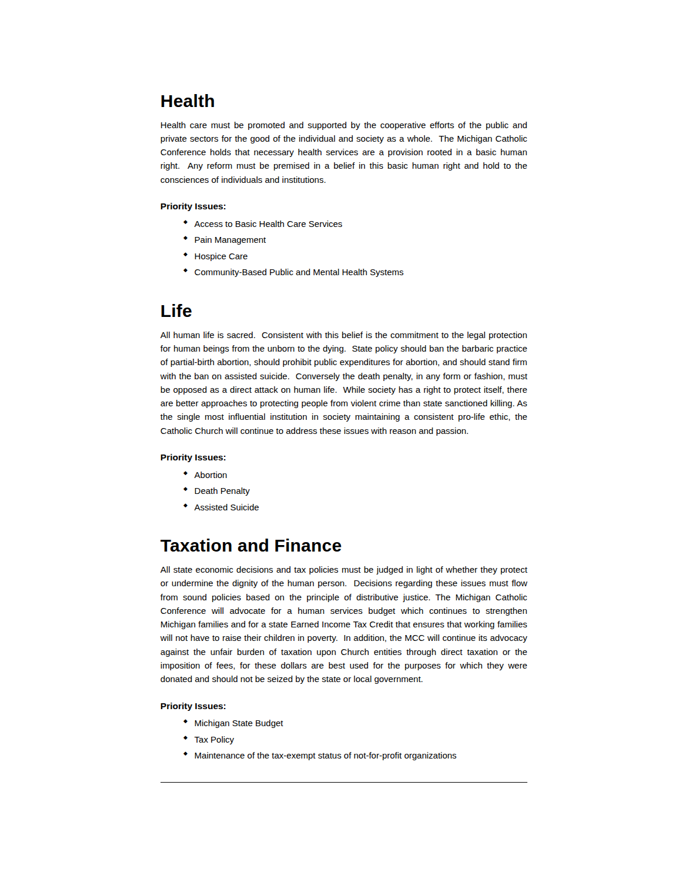Health
Health care must be promoted and supported by the cooperative efforts of the public and private sectors for the good of the individual and society as a whole. The Michigan Catholic Conference holds that necessary health services are a provision rooted in a basic human right. Any reform must be premised in a belief in this basic human right and hold to the consciences of individuals and institutions.
Priority Issues:
Access to Basic Health Care Services
Pain Management
Hospice Care
Community-Based Public and Mental Health Systems
Life
All human life is sacred. Consistent with this belief is the commitment to the legal protection for human beings from the unborn to the dying. State policy should ban the barbaric practice of partial-birth abortion, should prohibit public expenditures for abortion, and should stand firm with the ban on assisted suicide. Conversely the death penalty, in any form or fashion, must be opposed as a direct attack on human life. While society has a right to protect itself, there are better approaches to protecting people from violent crime than state sanctioned killing. As the single most influential institution in society maintaining a consistent pro-life ethic, the Catholic Church will continue to address these issues with reason and passion.
Priority Issues:
Abortion
Death Penalty
Assisted Suicide
Taxation and Finance
All state economic decisions and tax policies must be judged in light of whether they protect or undermine the dignity of the human person. Decisions regarding these issues must flow from sound policies based on the principle of distributive justice. The Michigan Catholic Conference will advocate for a human services budget which continues to strengthen Michigan families and for a state Earned Income Tax Credit that ensures that working families will not have to raise their children in poverty. In addition, the MCC will continue its advocacy against the unfair burden of taxation upon Church entities through direct taxation or the imposition of fees, for these dollars are best used for the purposes for which they were donated and should not be seized by the state or local government.
Priority Issues:
Michigan State Budget
Tax Policy
Maintenance of the tax-exempt status of not-for-profit organizations